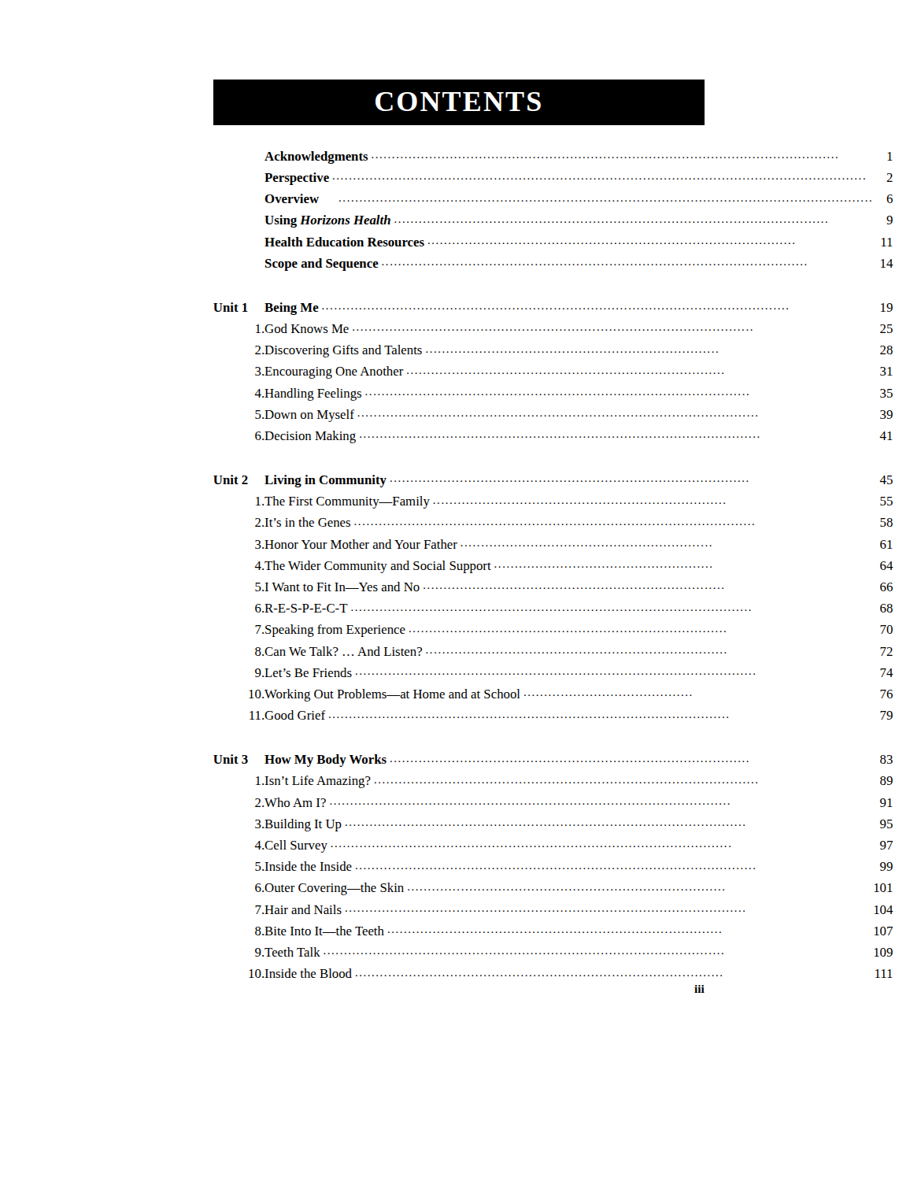CONTENTS
| | | Acknowledgments ................................................................................................................. | 1 |
| | | Perspective ................................................................................................................................. | 2 |
| | | Overview ................................................................................................................................. | 6 |
| | | Using Horizons Health ......................................................................................................... | 9 |
| | | Health Education Resources ......................................................................................... | 11 |
| | | Scope and Sequence ....................................................................................................... | 14 |
| Unit 1 | | Being Me ................................................................................................................. | 19 |
| | 1. | God Knows Me ................................................................................................. | 25 |
| | 2. | Discovering Gifts and Talents ....................................................................... | 28 |
| | 3. | Encouraging One Another ............................................................................. | 31 |
| | 4. | Handling Feelings ............................................................................................. | 35 |
| | 5. | Down on Myself ................................................................................................. | 39 |
| | 6. | Decision Making ................................................................................................. | 41 |
| Unit 2 | | Living in Community ....................................................................................... | 45 |
| | 1. | The First Community—Family ....................................................................... | 55 |
| | 2. | It’s in the Genes ................................................................................................. | 58 |
| | 3. | Honor Your Mother and Your Father ............................................................. | 61 |
| | 4. | The Wider Community and Social Support ..................................................... | 64 |
| | 5. | I Want to Fit In—Yes and No ......................................................................... | 66 |
| | 6. | R-E-S-P-E-C-T ................................................................................................. | 68 |
| | 7. | Speaking from Experience ............................................................................. | 70 |
| | 8. | Can We Talk? … And Listen? ......................................................................... | 72 |
| | 9. | Let’s Be Friends ................................................................................................. | 74 |
| | 10. | Working Out Problems—at Home and at School ......................................... | 76 |
| | 11. | Good Grief ................................................................................................. | 79 |
| Unit 3 | | How My Body Works ....................................................................................... | 83 |
| | 1. | Isn’t Life Amazing? ............................................................................................. | 89 |
| | 2. | Who Am I? ................................................................................................. | 91 |
| | 3. | Building It Up ................................................................................................. | 95 |
| | 4. | Cell Survey ................................................................................................. | 97 |
| | 5. | Inside the Inside ................................................................................................. | 99 |
| | 6. | Outer Covering—the Skin ............................................................................. | 101 |
| | 7. | Hair and Nails ................................................................................................. | 104 |
| | 8. | Bite Into It—the Teeth ................................................................................. | 107 |
| | 9. | Teeth Talk ................................................................................................. | 109 |
| | 10. | Inside the Blood ......................................................................................... | 111 |
iii